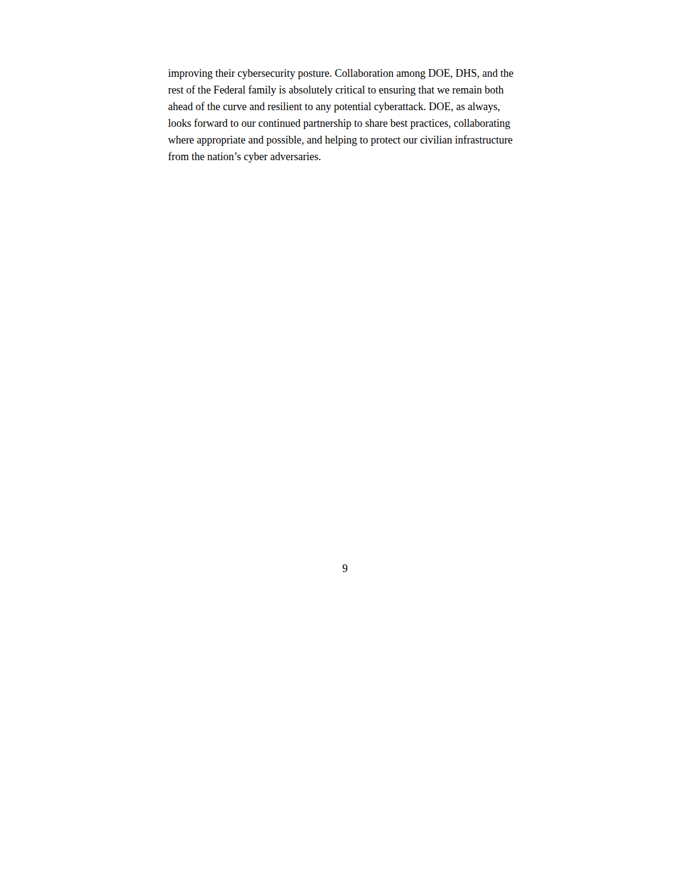improving their cybersecurity posture. Collaboration among DOE, DHS, and the rest of the Federal family is absolutely critical to ensuring that we remain both ahead of the curve and resilient to any potential cyberattack. DOE, as always, looks forward to our continued partnership to share best practices, collaborating where appropriate and possible, and helping to protect our civilian infrastructure from the nation’s cyber adversaries.
9